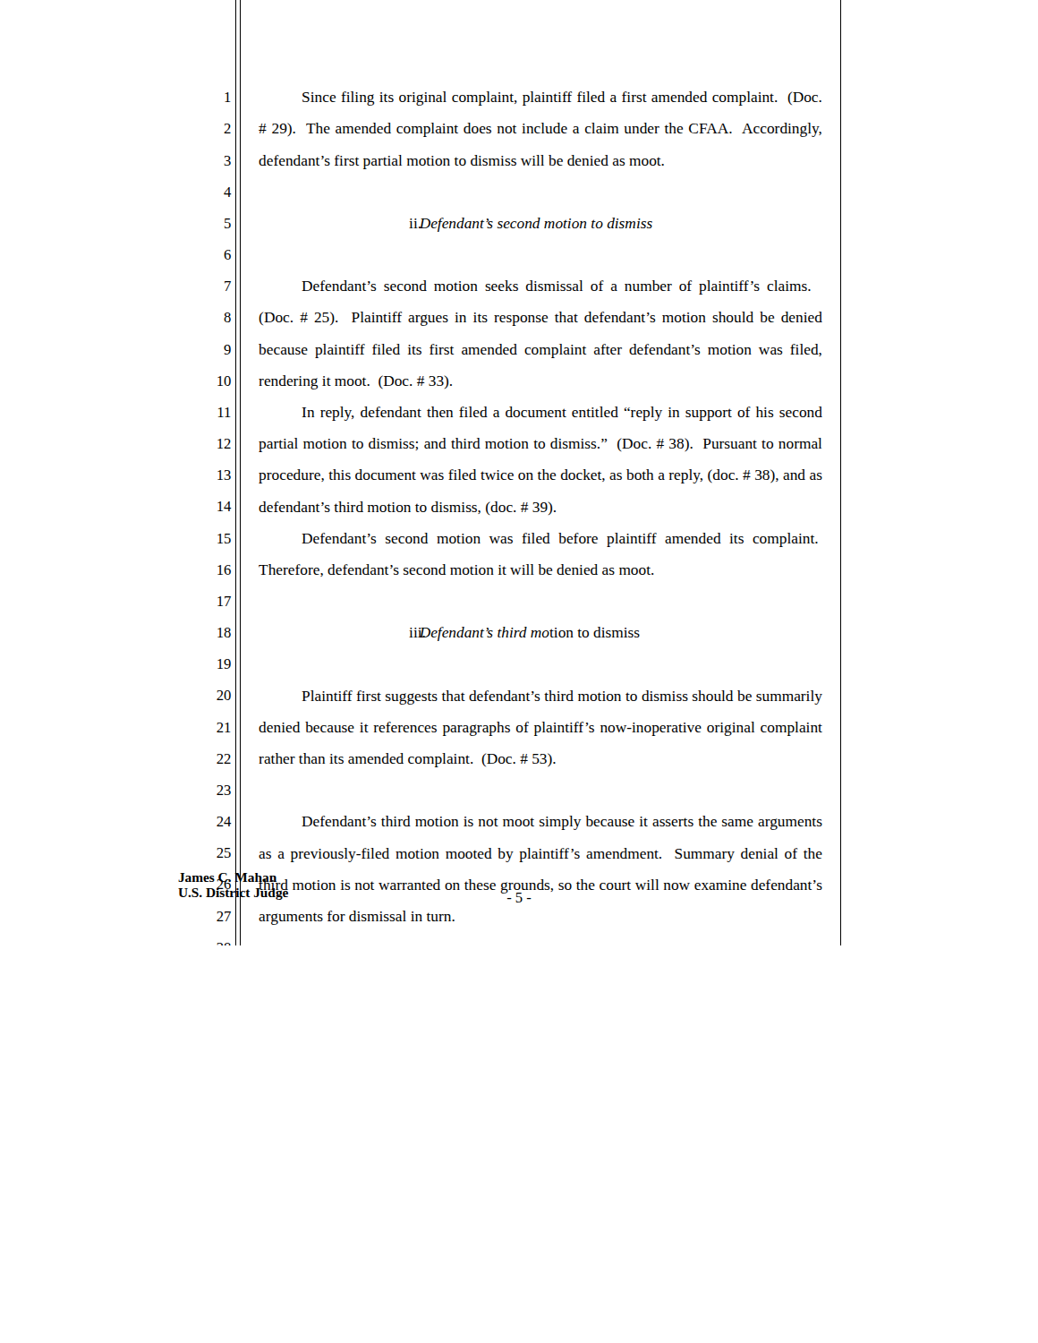1
2
3
4
5
6
7
8
9
10
11
12
13
14
15
16
17
18
19
20
21
22
23
24
25
26
27
28
Since filing its original complaint, plaintiff filed a first amended complaint. (Doc. # 29). The amended complaint does not include a claim under the CFAA. Accordingly, defendant’s first partial motion to dismiss will be denied as moot.
ii. Defendant’s second motion to dismiss
Defendant’s second motion seeks dismissal of a number of plaintiff’s claims. (Doc. # 25). Plaintiff argues in its response that defendant’s motion should be denied because plaintiff filed its first amended complaint after defendant’s motion was filed, rendering it moot. (Doc. # 33).
In reply, defendant then filed a document entitled “reply in support of his second partial motion to dismiss; and third motion to dismiss.” (Doc. # 38). Pursuant to normal procedure, this document was filed twice on the docket, as both a reply, (doc. # 38), and as defendant’s third motion to dismiss, (doc. # 39).
Defendant’s second motion was filed before plaintiff amended its complaint. Therefore, defendant’s second motion it will be denied as moot.
iii. Defendant’s third motion to dismiss
Plaintiff first suggests that defendant’s third motion to dismiss should be summarily denied because it references paragraphs of plaintiff’s now-inoperative original complaint rather than its amended complaint. (Doc. # 53).
Defendant’s third motion is not moot simply because it asserts the same arguments as a previously-filed motion mooted by plaintiff’s amendment. Summary denial of the third motion is not warranted on these grounds, so the court will now examine defendant’s arguments for dismissal in turn.
. . .
. . .
James C. Mahan
U.S. District Judge
- 5 -